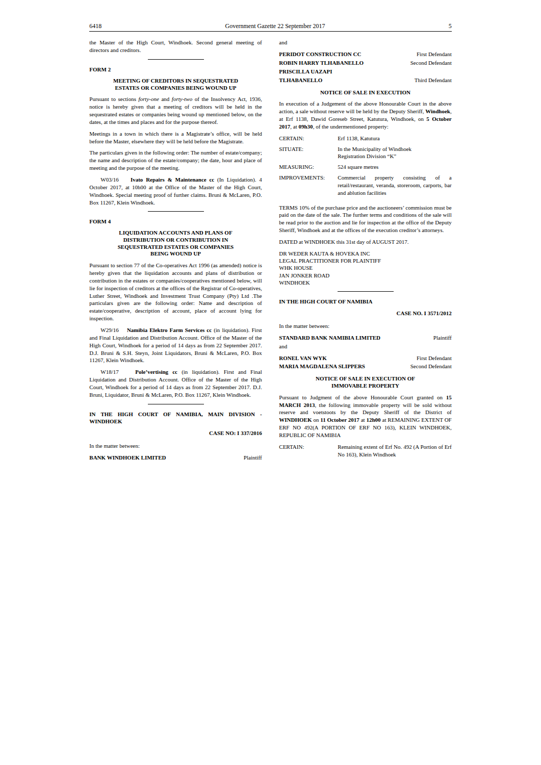6418
Government Gazette 22 September 2017
5
the Master of the High Court, Windhoek. Second general meeting of directors and creditors.
FORM 2
MEETING OF CREDITORS IN SEQUESTRATED
ESTATES OR COMPANIES BEING WOUND UP
Pursuant to sections forty-one and forty-two of the Insolvency Act, 1936, notice is hereby given that a meeting of creditors will be held in the sequestrated estates or companies being wound up mentioned below, on the dates, at the times and places and for the purpose thereof.
Meetings in a town in which there is a Magistrate’s office, will be held before the Master, elsewhere they will be held before the Magistrate.
The particulars given in the following order: The number of estate/company; the name and description of the estate/company; the date, hour and place of meeting and the purpose of the meeting.
W03/16 Ivato Repairs & Maintenance cc (In Liquidation). 4 October 2017, at 10h00 at the Office of the Master of the High Court, Windhoek. Special meeting proof of further claims. Bruni & McLaren, P.O. Box 11267, Klein Windhoek.
FORM 4
LIQUIDATION ACCOUNTS AND PLANS OF
DISTRIBUTION OR CONTRIBUTION IN
SEQUESTRATED ESTATES OR COMPANIES
BEING WOUND UP
Pursuant to section 77 of the Co-operatives Act 1996 (as amended) notice is hereby given that the liquidation accounts and plans of distribution or contribution in the estates or companies/cooperatives mentioned below, will lie for inspection of creditors at the offices of the Registrar of Co-operatives, Luther Street, Windhoek and Investment Trust Company (Pty) Ltd .The particulars given are the following order: Name and description of estate/cooperative, description of account, place of account lying for inspection.
W29/16 Namibia Elektro Farm Services cc (in liquidation). First and Final Liquidation and Distribution Account. Office of the Master of the High Court, Windhoek for a period of 14 days as from 22 September 2017. D.J. Bruni & S.H. Steyn, Joint Liquidators, Bruni & McLaren, P.O. Box 11267, Klein Windhoek.
W18/17 Pole’vertising cc (in liquidation). First and Final Liquidation and Distribution Account. Office of the Master of the High Court, Windhoek for a period of 14 days as from 22 September 2017. D.J. Bruni, Liquidator, Bruni & McLaren, P.O. Box 11267, Klein Windhoek.
IN THE HIGH COURT OF NAMIBIA, MAIN DIVISION - WINDHOEK
CASE NO: I 337/2016
In the matter between:
Bank Windhoek Limited Plaintiff
and
Peridot Construction cc First Defendant
Robin Harry Tlhabanello Second Defendant
Priscilla Uazapi
Tlhabanello Third Defendant
NOTICE OF SALE IN EXECUTION
In execution of a Judgement of the above Honourable Court in the above action, a sale without reserve will be held by the Deputy Sheriff, Windhoek, at Erf 1138, Dawid Goreseb Street, Katutura, Windhoek, on 5 October 2017, at 09h30, of the undermentioned property:
| CERTAIN: | Erf 1138, Katutura |
| SITUATE: | In the Municipality of Windhoek Registration Division “K” |
| MEASURING: | 524 square metres |
| IMPROVEMENTS: | Commercial property consisting of a retail/restaurant, veranda, storeroom, carports, bar and ablution facilities |
TERMS 10% of the purchase price and the auctioneers’ commission must be paid on the date of the sale. The further terms and conditions of the sale will be read prior to the auction and lie for inspection at the office of the Deputy Sheriff, Windhoek and at the offices of the execution creditor’s attorneys.
DATED at WINDHOEK this 31st day of AUGUST 2017.
DR WEDER KAUTA & HOVEKA INC
LEGAL PRACTITIONER FOR PLAINTIFF
WHK HOUSE
JAN JONKER ROAD
WINDHOEK
IN THE HIGH COURT OF NAMIBIA
CASE NO. I 3571/2012
In the matter between:
Standard Bank Namibia Limited Plaintiff
and
Ronel van Wyk First Defendant
Maria Magdalena Slippers Second Defendant
NOTICE OF SALE IN EXECUTION OF
IMMOVABLE PROPERTY
Pursuant to Judgment of the above Honourable Court granted on 15 MARCH 2013, the following immovable property will be sold without reserve and voetstoots by the Deputy Sheriff of the District of WINDHOEK on 11 October 2017 at 12h00 at REMAINING EXTENT OF ERF NO 492(A PORTION OF ERF NO 163), KLEIN WINDHOEK, REPUBLIC OF NAMIBIA
| CERTAIN: | Remaining extent of Erf No. 492 (A Portion of Erf No 163), Klein Windhoek |